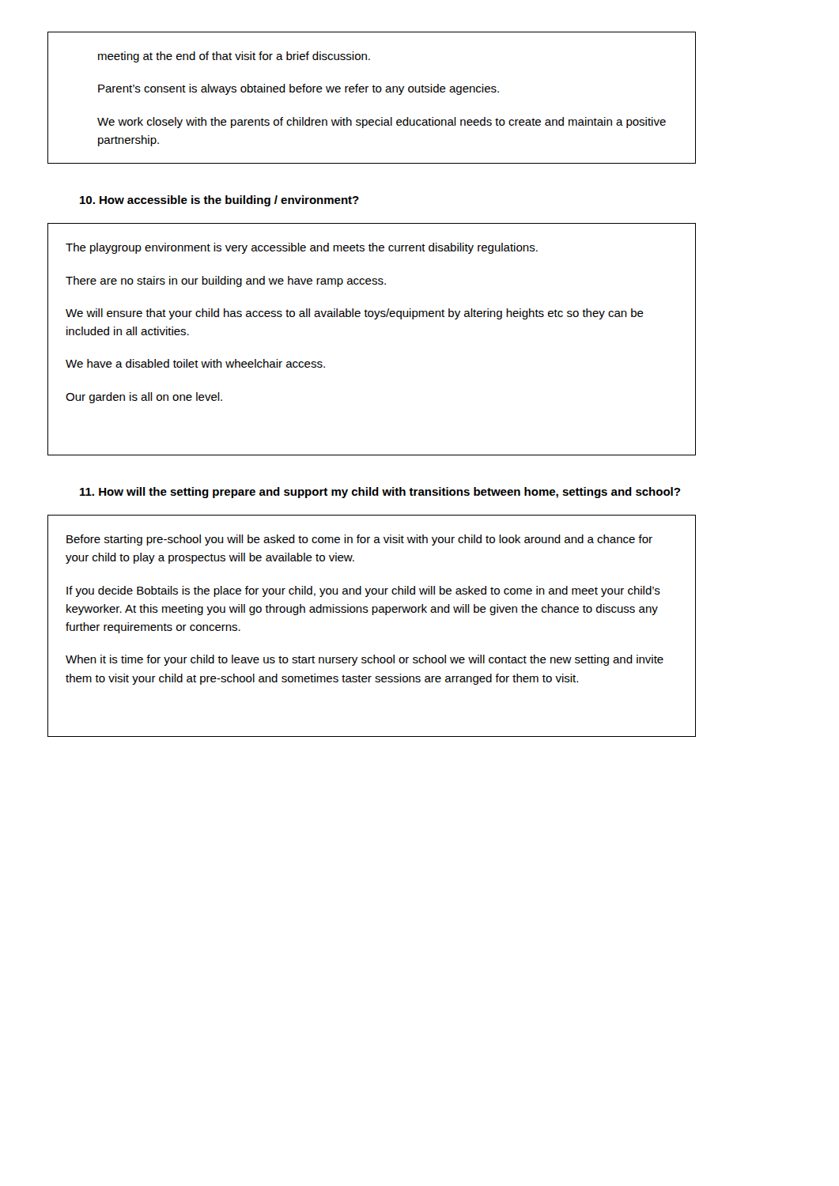meeting at the end of that visit for a brief discussion.
Parent’s consent is always obtained before we refer to any outside agencies.
We work closely with the parents of children with special educational needs to create and maintain a positive partnership.
10. How accessible is the building / environment?
The playgroup environment is very accessible and meets the current disability regulations.
There are no stairs in our building and we have ramp access.
We will ensure that your child has access to all available toys/equipment by altering heights etc so they can be included in all activities.
We have a disabled toilet with wheelchair access.
Our garden is all on one level.
11. How will the setting prepare and support my child with transitions between home, settings and school?
Before starting pre-school you will be asked to come in for a visit with your child to look around and a chance for your child to play a prospectus will be available to view.
If you decide Bobtails is the place for your child, you and your child will be asked to come in and meet your child’s keyworker. At this meeting you will go through admissions paperwork and will be given the chance to discuss any further requirements or concerns.
When it is time for your child to leave us to start nursery school or school we will contact the new setting and invite them to visit your child at pre-school and sometimes taster sessions are arranged for them to visit.